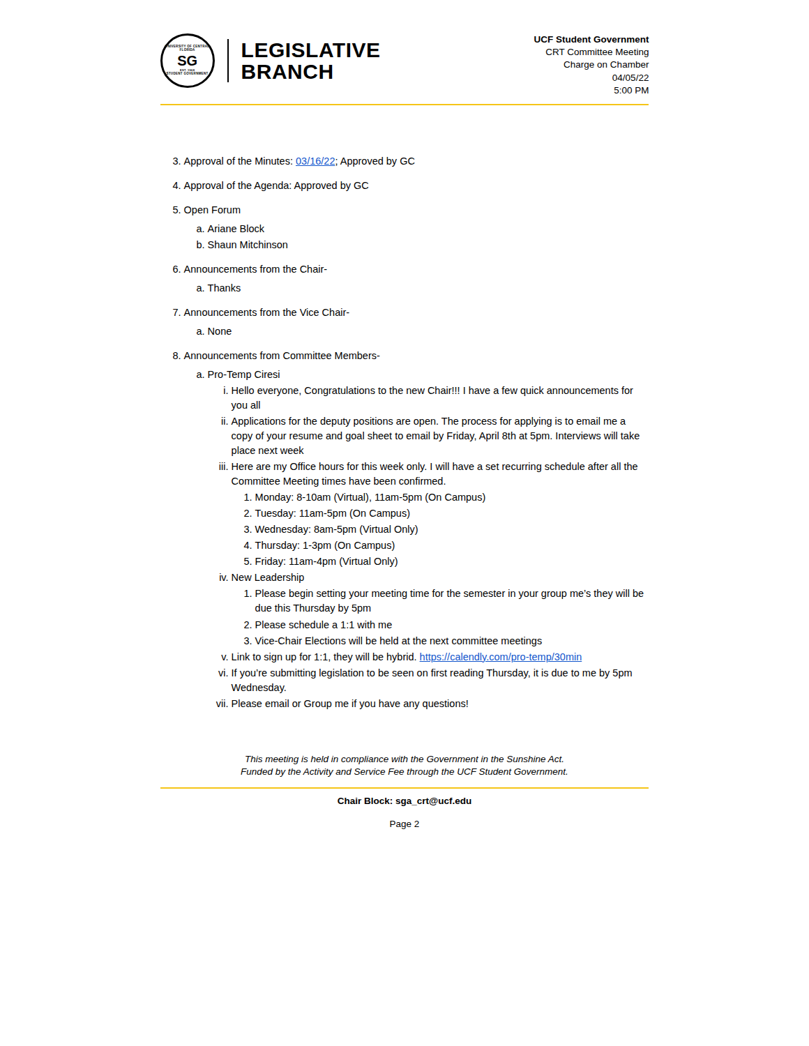UNIVERSITY OF CENTRAL FLORIDA
SG
EST. 1968
STUDENT GOVERNMENT
LEGISLATIVE
BRANCH
UCF Student Government
CRT Committee Meeting
Charge on Chamber
04/05/22
5:00 PM
Approval of the Minutes: 03/16/22; Approved by GC
Approval of the Agenda: Approved by GC
Open Forum
Ariane Block
Shaun Mitchinson
Announcements from the Chair-
Thanks
Announcements from the Vice Chair-
None
Announcements from Committee Members-
Pro-Temp Ciresi
Hello everyone, Congratulations to the new Chair!!! I have a few quick announcements for you all
Applications for the deputy positions are open. The process for applying is to email me a copy of your resume and goal sheet to email by Friday, April 8th at 5pm. Interviews will take place next week
Here are my Office hours for this week only. I will have a set recurring schedule after all the Committee Meeting times have been confirmed.
Monday: 8-10am (Virtual), 11am-5pm (On Campus)
Tuesday: 11am-5pm (On Campus)
Wednesday: 8am-5pm (Virtual Only)
Thursday: 1-3pm (On Campus)
Friday: 11am-4pm (Virtual Only)
New Leadership
Please begin setting your meeting time for the semester in your group me’s they will be due this Thursday by 5pm
Please schedule a 1:1 with me
Vice-Chair Elections will be held at the next committee meetings
Link to sign up for 1:1, they will be hybrid. https://calendly.com/pro-temp/30min
If you’re submitting legislation to be seen on first reading Thursday, it is due to me by 5pm Wednesday.
Please email or Group me if you have any questions!
This meeting is held in compliance with the Government in the Sunshine Act.
Funded by the Activity and Service Fee through the UCF Student Government.
Chair Block: sga_crt@ucf.edu
Page 2